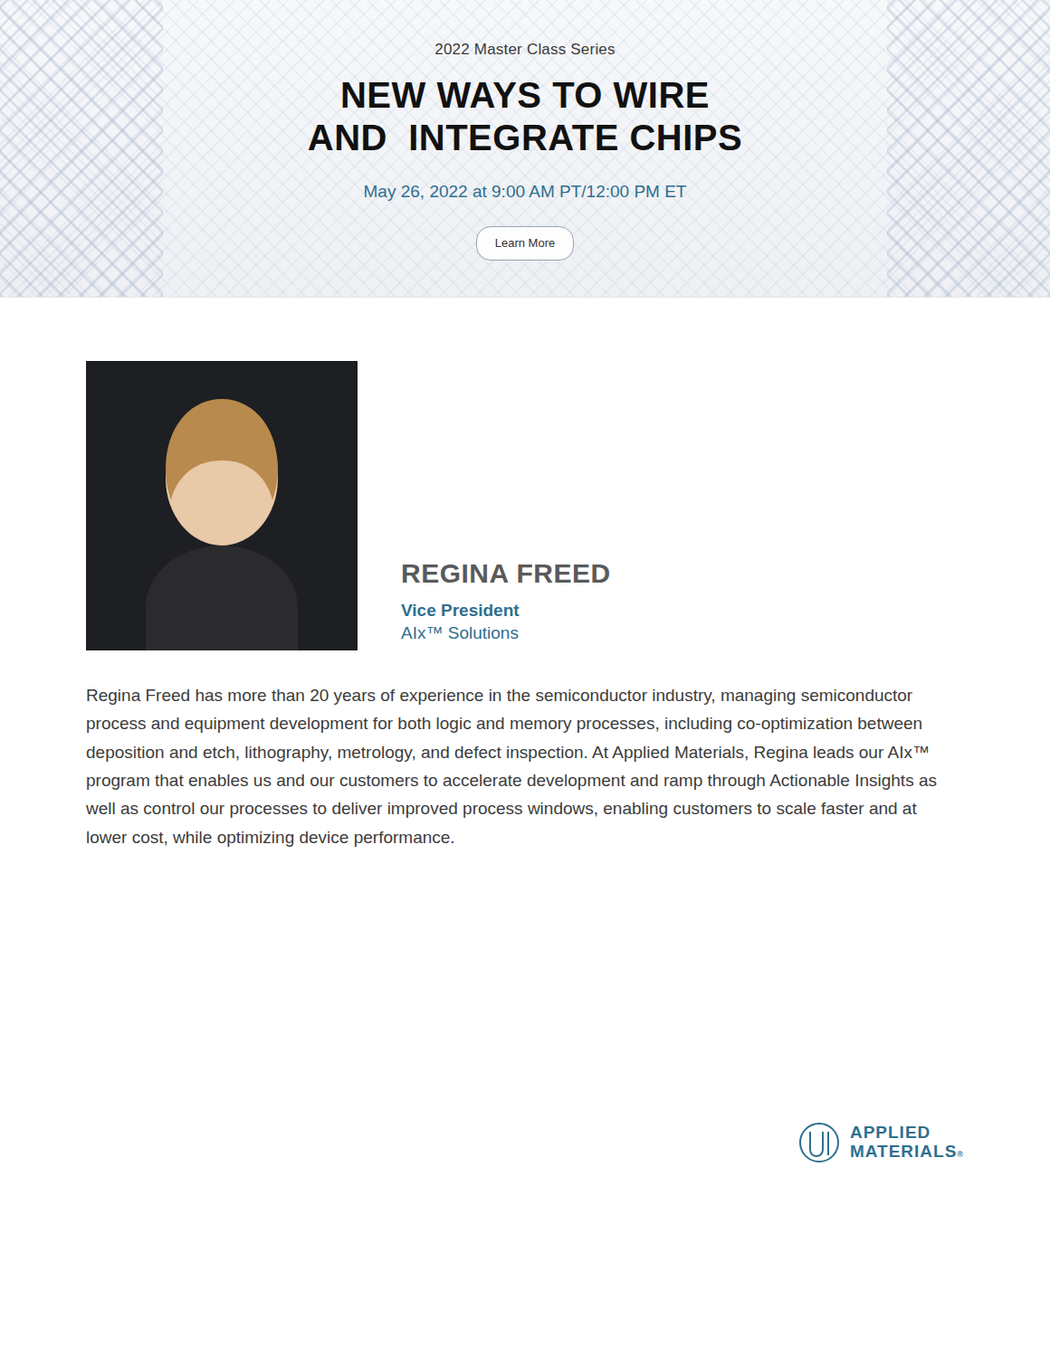2022 Master Class Series
New Ways to Wire
and Integrate Chips
May 26, 2022 at 9:00 AM PT/12:00 PM ET
Learn More
Regina Freed
Vice President AIx™ Solutions
Regina Freed has more than 20 years of experience in the semiconductor industry, managing semiconductor process and equipment development for both logic and memory processes, including co-optimization between deposition and etch, lithography, metrology, and defect inspection. At Applied Materials, Regina leads our AIx™ program that enables us and our customers to accelerate development and ramp through Actionable Insights as well as control our processes to deliver improved process windows, enabling customers to scale faster and at lower cost, while optimizing device performance.
Applied
Materials®